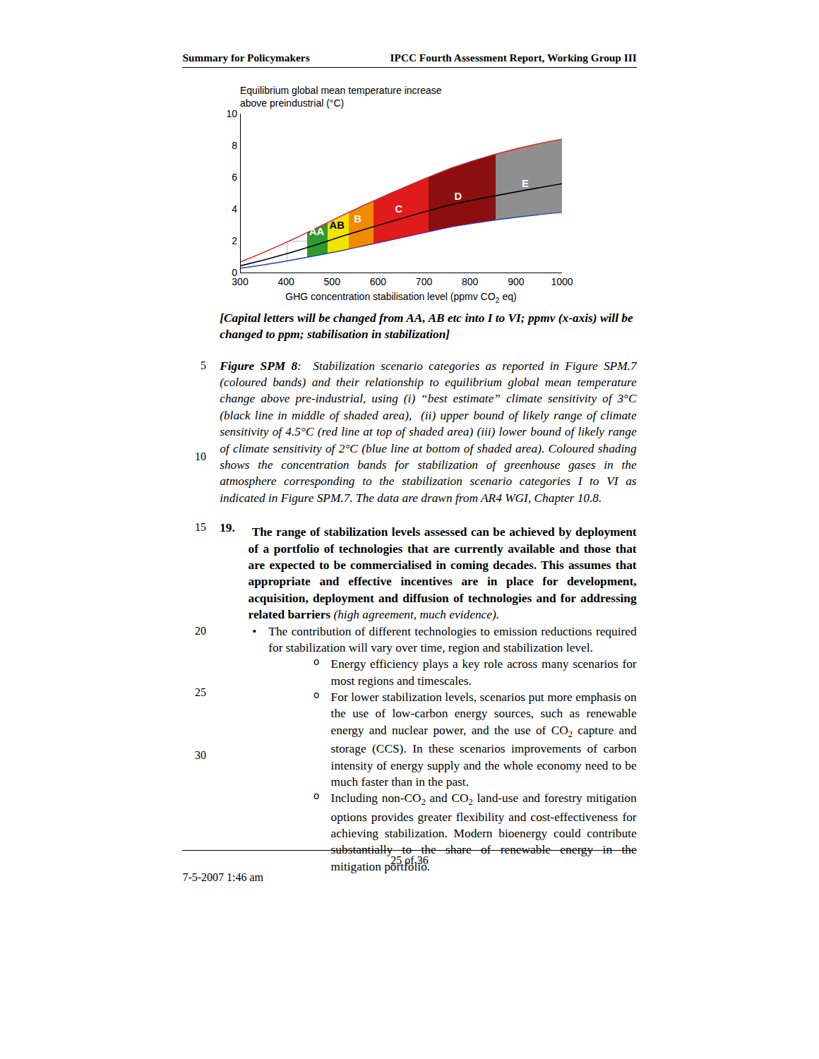Summary for Policymakers IPCC Fourth Assessment Report, Working Group III
Equilibrium global mean temperature increase
above preindustrial (°C)
10 8 6 4 2 0
AA
AB
B
C
D
E
300 400 500 600 700 800 900 1000
GHG concentration stabilisation level (ppmv CO2 eq)
[Capital letters will be changed from AA, AB etc into I to VI; ppmv (x-axis) will be changed to ppm; stabilisation in stabilization]
5
Figure SPM 8: Stabilization scenario categories as reported in Figure SPM.7 (coloured bands) and their relationship to equilibrium global mean temperature change above pre-industrial, using (i) “best estimate” climate sensitivity of 3°C (black line in middle of shaded area), (ii) upper bound of likely range of climate sensitivity of 4.5°C (red line at top of shaded area) (iii) lower bound of likely range of climate sensitivity of 2°C (blue line at bottom of shaded area). Coloured shading shows the concentration bands for stabilization of greenhouse gases in the atmosphere corresponding to the stabilization scenario categories I to VI as indicated in Figure SPM.7. The data are drawn from AR4 WGI, Chapter 10.8.
10
15
19. The range of stabilization levels assessed can be achieved by deployment of a portfolio of technologies that are currently available and those that are expected to be commercialised in coming decades. This assumes that appropriate and effective incentives are in place for development, acquisition, deployment and diffusion of technologies and for addressing related barriers (high agreement, much evidence).
20
The contribution of different technologies to emission reductions required for stabilization will vary over time, region and stabilization level.
Energy efficiency plays a key role across many scenarios for most regions and timescales.
For lower stabilization levels, scenarios put more emphasis on the use of low-carbon energy sources, such as renewable energy and nuclear power, and the use of CO2 capture and storage (CCS). In these scenarios improvements of carbon intensity of energy supply and the whole economy need to be much faster than in the past.
Including non-CO2 and CO2 land-use and forestry mitigation options provides greater flexibility and cost-effectiveness for achieving stabilization. Modern bioenergy could contribute substantially to the share of renewable energy in the mitigation portfolio.
25 30
25 of 36
7-5-2007 1:46 am